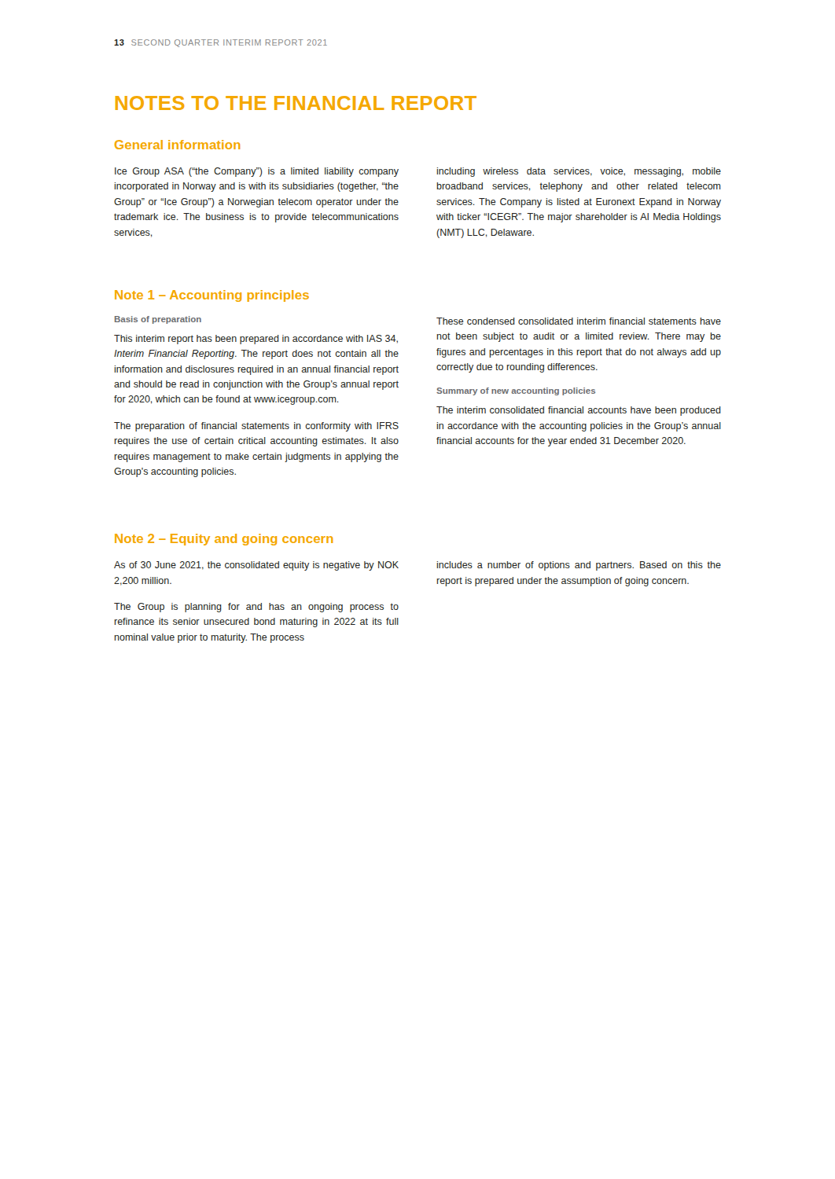13 SECOND QUARTER INTERIM REPORT 2021
NOTES TO THE FINANCIAL REPORT
General information
Ice Group ASA (“the Company”) is a limited liability company incorporated in Norway and is with its subsidiaries (together, “the Group” or “Ice Group”) a Norwegian telecom operator under the trademark ice. The business is to provide telecommunications services,
including wireless data services, voice, messaging, mobile broadband services, telephony and other related telecom services. The Company is listed at Euronext Expand in Norway with ticker “ICEGR”. The major shareholder is AI Media Holdings (NMT) LLC, Delaware.
Note 1 – Accounting principles
Basis of preparation
This interim report has been prepared in accordance with IAS 34, Interim Financial Reporting. The report does not contain all the information and disclosures required in an annual financial report and should be read in conjunction with the Group’s annual report for 2020, which can be found at www.icegroup.com.
The preparation of financial statements in conformity with IFRS requires the use of certain critical accounting estimates. It also requires management to make certain judgments in applying the Group's accounting policies.
These condensed consolidated interim financial statements have not been subject to audit or a limited review. There may be figures and percentages in this report that do not always add up correctly due to rounding differences.
Summary of new accounting policies
The interim consolidated financial accounts have been produced in accordance with the accounting policies in the Group’s annual financial accounts for the year ended 31 December 2020.
Note 2 – Equity and going concern
As of 30 June 2021, the consolidated equity is negative by NOK 2,200 million.
The Group is planning for and has an ongoing process to refinance its senior unsecured bond maturing in 2022 at its full nominal value prior to maturity. The process
includes a number of options and partners. Based on this the report is prepared under the assumption of going concern.